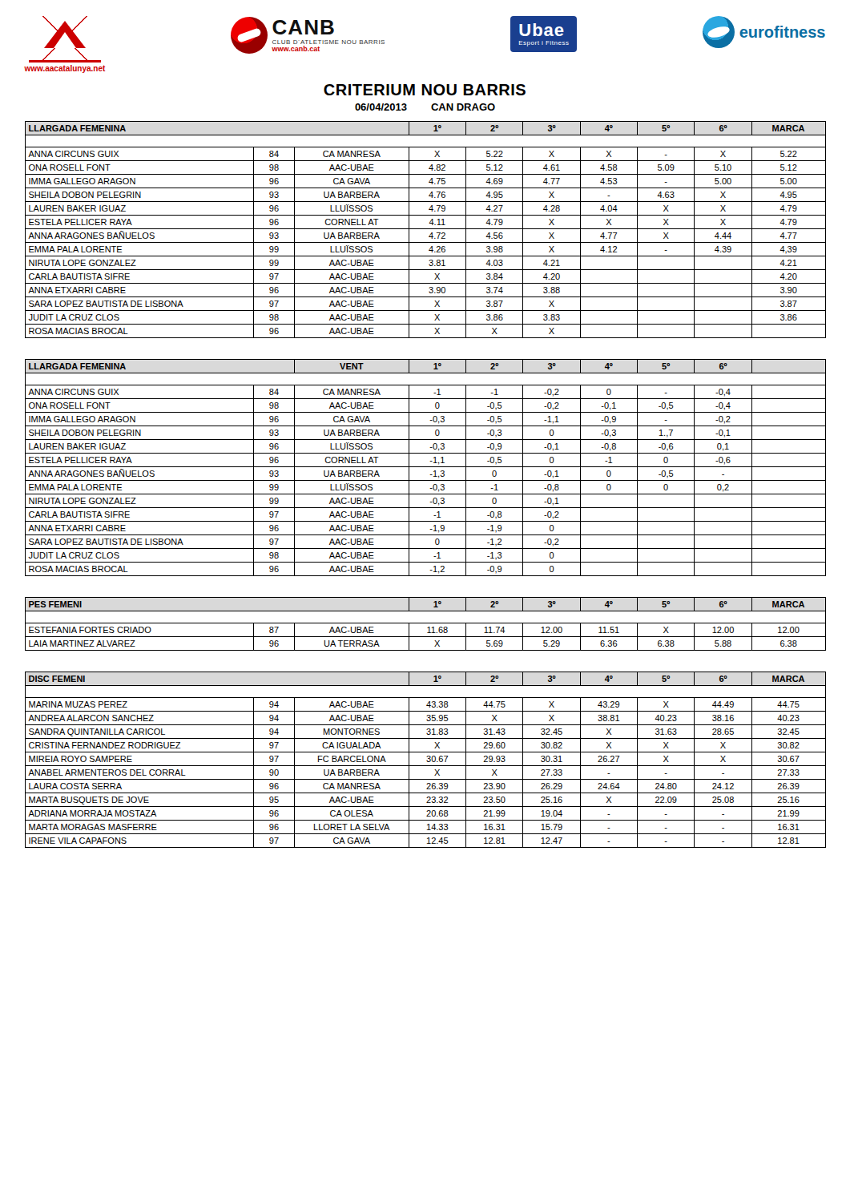www.aacatalunya.net
CANB
CLUB D´ATLETISME NOU BARRIS
www.canb.cat
Ubae
Esport i Fitness
eurofitness
CRITERIUM NOU BARRIS
06/04/2013 CAN DRAGO
| LLARGADA FEMENINA | 1º | 2º | 3º | 4º | 5º | 6º | MARCA |
| --- | --- | --- | --- | --- | --- | --- | --- |
| ANNA CIRCUNS GUIX | 84 | CA MANRESA | X | 5.22 | X | X | - | X | 5.22 |
| ONA ROSELL FONT | 98 | AAC-UBAE | 4.82 | 5.12 | 4.61 | 4.58 | 5.09 | 5.10 | 5.12 |
| IMMA GALLEGO ARAGON | 96 | CA GAVA | 4.75 | 4.69 | 4.77 | 4.53 | - | 5.00 | 5.00 |
| SHEILA DOBON PELEGRIN | 93 | UA BARBERA | 4.76 | 4.95 | X | - | 4.63 | X | 4.95 |
| LAUREN BAKER IGUAZ | 96 | LLUÏSSOS | 4.79 | 4.27 | 4.28 | 4.04 | X | X | 4.79 |
| ESTELA PELLICER RAYA | 96 | CORNELL AT | 4.11 | 4.79 | X | X | X | X | 4.79 |
| ANNA ARAGONES BAÑUELOS | 93 | UA BARBERA | 4.72 | 4.56 | X | 4.77 | X | 4.44 | 4.77 |
| EMMA PALA LORENTE | 99 | LLUÏSSOS | 4.26 | 3.98 | X | 4.12 | - | 4.39 | 4,39 |
| NIRUTA LOPE GONZALEZ | 99 | AAC-UBAE | 3.81 | 4.03 | 4.21 | | | | 4.21 |
| CARLA BAUTISTA SIFRE | 97 | AAC-UBAE | X | 3.84 | 4.20 | | | | 4.20 |
| ANNA ETXARRI CABRE | 96 | AAC-UBAE | 3.90 | 3.74 | 3.88 | | | | 3.90 |
| SARA LOPEZ BAUTISTA DE LISBONA | 97 | AAC-UBAE | X | 3.87 | X | | | | 3.87 |
| JUDIT LA CRUZ CLOS | 98 | AAC-UBAE | X | 3.86 | 3.83 | | | | 3.86 |
| ROSA MACIAS BROCAL | 96 | AAC-UBAE | X | X | X | | | | |
| LLARGADA FEMENINA | VENT | 1º | 2º | 3º | 4º | 5º | 6º | |
| --- | --- | --- | --- | --- | --- | --- | --- | --- |
| ANNA CIRCUNS GUIX | 84 | CA MANRESA | -1 | -1 | -0,2 | 0 | - | -0,4 | |
| ONA ROSELL FONT | 98 | AAC-UBAE | 0 | -0,5 | -0,2 | -0,1 | -0,5 | -0,4 | |
| IMMA GALLEGO ARAGON | 96 | CA GAVA | -0,3 | -0,5 | -1,1 | -0,9 | - | -0,2 | |
| SHEILA DOBON PELEGRIN | 93 | UA BARBERA | 0 | -0,3 | 0 | -0,3 | 1.,7 | -0,1 | |
| LAUREN BAKER IGUAZ | 96 | LLUÏSSOS | -0,3 | -0,9 | -0,1 | -0,8 | -0,6 | 0,1 | |
| ESTELA PELLICER RAYA | 96 | CORNELL AT | -1,1 | -0,5 | 0 | -1 | 0 | -0,6 | |
| ANNA ARAGONES BAÑUELOS | 93 | UA BARBERA | -1,3 | 0 | -0,1 | 0 | -0,5 | - | |
| EMMA PALA LORENTE | 99 | LLUÏSSOS | -0,3 | -1 | -0,8 | 0 | 0 | 0,2 | |
| NIRUTA LOPE GONZALEZ | 99 | AAC-UBAE | -0,3 | 0 | -0,1 | | | | |
| CARLA BAUTISTA SIFRE | 97 | AAC-UBAE | -1 | -0,8 | -0,2 | | | | |
| ANNA ETXARRI CABRE | 96 | AAC-UBAE | -1,9 | -1,9 | 0 | | | | |
| SARA LOPEZ BAUTISTA DE LISBONA | 97 | AAC-UBAE | 0 | -1,2 | -0,2 | | | | |
| JUDIT LA CRUZ CLOS | 98 | AAC-UBAE | -1 | -1,3 | 0 | | | | |
| ROSA MACIAS BROCAL | 96 | AAC-UBAE | -1,2 | -0,9 | 0 | | | | |
| PES FEMENI | 1º | 2º | 3º | 4º | 5º | 6º | MARCA |
| --- | --- | --- | --- | --- | --- | --- | --- |
| ESTEFANIA FORTES CRIADO | 87 | AAC-UBAE | 11.68 | 11.74 | 12.00 | 11.51 | X | 12.00 | 12.00 |
| LAIA MARTINEZ ALVAREZ | 96 | UA TERRASA | X | 5.69 | 5.29 | 6.36 | 6.38 | 5.88 | 6.38 |
| DISC FEMENI | 1º | 2º | 3º | 4º | 5º | 6º | MARCA |
| --- | --- | --- | --- | --- | --- | --- | --- |
| MARINA MUZAS PEREZ | 94 | AAC-UBAE | 43.38 | 44.75 | X | 43.29 | X | 44.49 | 44.75 |
| ANDREA ALARCON SANCHEZ | 94 | AAC-UBAE | 35.95 | X | X | 38.81 | 40.23 | 38.16 | 40.23 |
| SANDRA QUINTANILLA CARICOL | 94 | MONTORNES | 31.83 | 31.43 | 32.45 | X | 31.63 | 28.65 | 32.45 |
| CRISTINA FERNANDEZ RODRIGUEZ | 97 | CA IGUALADA | X | 29.60 | 30.82 | X | X | X | 30.82 |
| MIREIA ROYO SAMPERE | 97 | FC BARCELONA | 30.67 | 29.93 | 30.31 | 26.27 | X | X | 30.67 |
| ANABEL ARMENTEROS DEL CORRAL | 90 | UA BARBERA | X | X | 27.33 | - | - | - | 27.33 |
| LAURA COSTA SERRA | 96 | CA MANRESA | 26.39 | 23.90 | 26.29 | 24.64 | 24.80 | 24.12 | 26.39 |
| MARTA BUSQUETS DE JOVE | 95 | AAC-UBAE | 23.32 | 23.50 | 25.16 | X | 22.09 | 25.08 | 25.16 |
| ADRIANA MORRAJA MOSTAZA | 96 | CA OLESA | 20.68 | 21.99 | 19.04 | - | - | - | 21.99 |
| MARTA MORAGAS MASFERRE | 96 | LLORET LA SELVA | 14.33 | 16.31 | 15.79 | - | - | - | 16.31 |
| IRENE VILA CAPAFONS | 97 | CA GAVA | 12.45 | 12.81 | 12.47 | - | - | - | 12.81 |